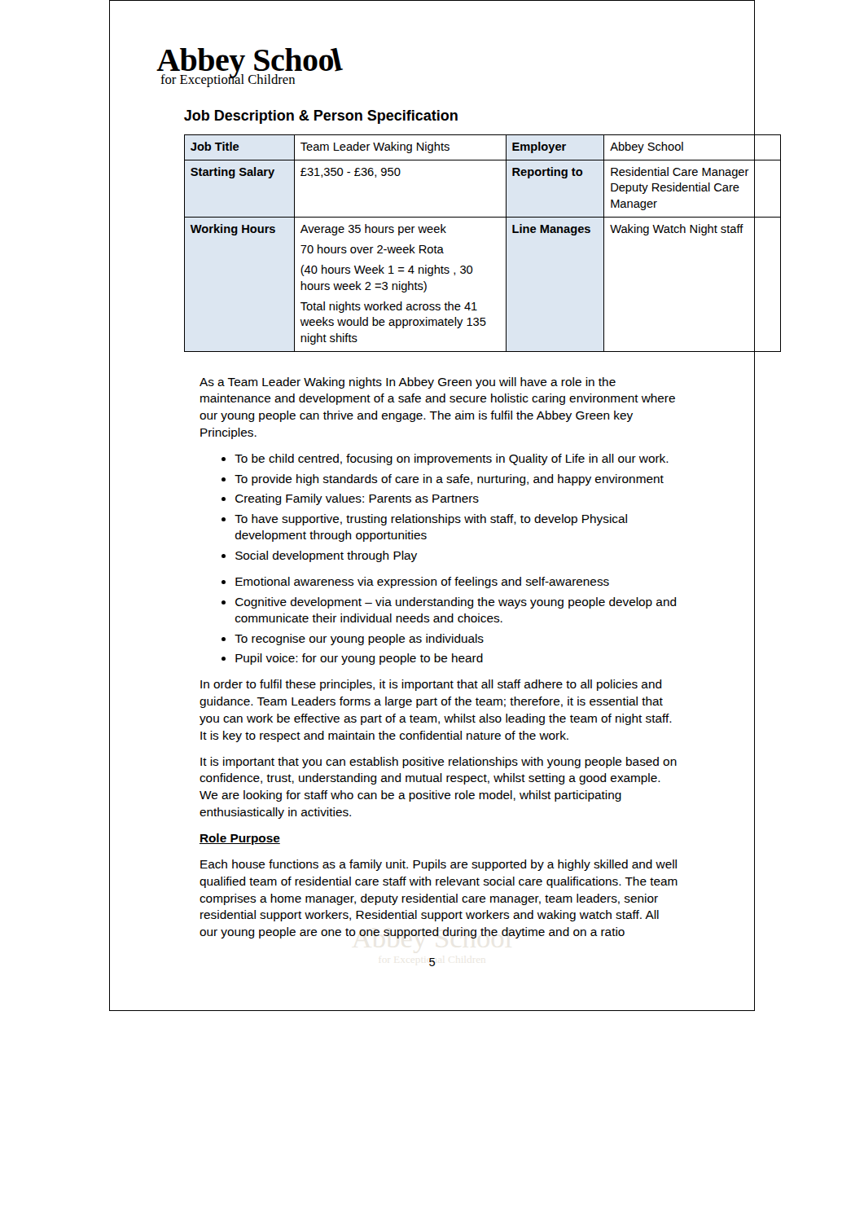Abbey School for Exceptional Children
Abbey School for Exceptional Children
Job Description & Person Specification
| Job Title | Team Leader Waking Nights | Employer | Abbey School |
| Starting Salary | £31,350 - £36, 950 | Reporting to | Residential Care Manager Deputy Residential Care Manager |
| Working Hours | Average 35 hours per week 70 hours over 2-week Rota (40 hours Week 1 = 4 nights , 30 hours week 2 =3 nights) Total nights worked across the 41 weeks would be approximately 135 night shifts | Line Manages | Waking Watch Night staff |
As a Team Leader Waking nights In Abbey Green you will have a role in the maintenance and development of a safe and secure holistic caring environment where our young people can thrive and engage. The aim is fulfil the Abbey Green key Principles.
To be child centred, focusing on improvements in Quality of Life in all our work.
To provide high standards of care in a safe, nurturing, and happy environment
Creating Family values: Parents as Partners
To have supportive, trusting relationships with staff, to develop Physical development through opportunities
Social development through Play
Emotional awareness via expression of feelings and self-awareness
Cognitive development – via understanding the ways young people develop and communicate their individual needs and choices.
To recognise our young people as individuals
Pupil voice: for our young people to be heard
In order to fulfil these principles, it is important that all staff adhere to all policies and guidance. Team Leaders forms a large part of the team; therefore, it is essential that you can work be effective as part of a team, whilst also leading the team of night staff. It is key to respect and maintain the confidential nature of the work.
It is important that you can establish positive relationships with young people based on confidence, trust, understanding and mutual respect, whilst setting a good example. We are looking for staff who can be a positive role model, whilst participating enthusiastically in activities.
Role Purpose
Each house functions as a family unit. Pupils are supported by a highly skilled and well qualified team of residential care staff with relevant social care qualifications. The team comprises a home manager, deputy residential care manager, team leaders, senior residential support workers, Residential support workers and waking watch staff. All our young people are one to one supported during the daytime and on a ratio
5